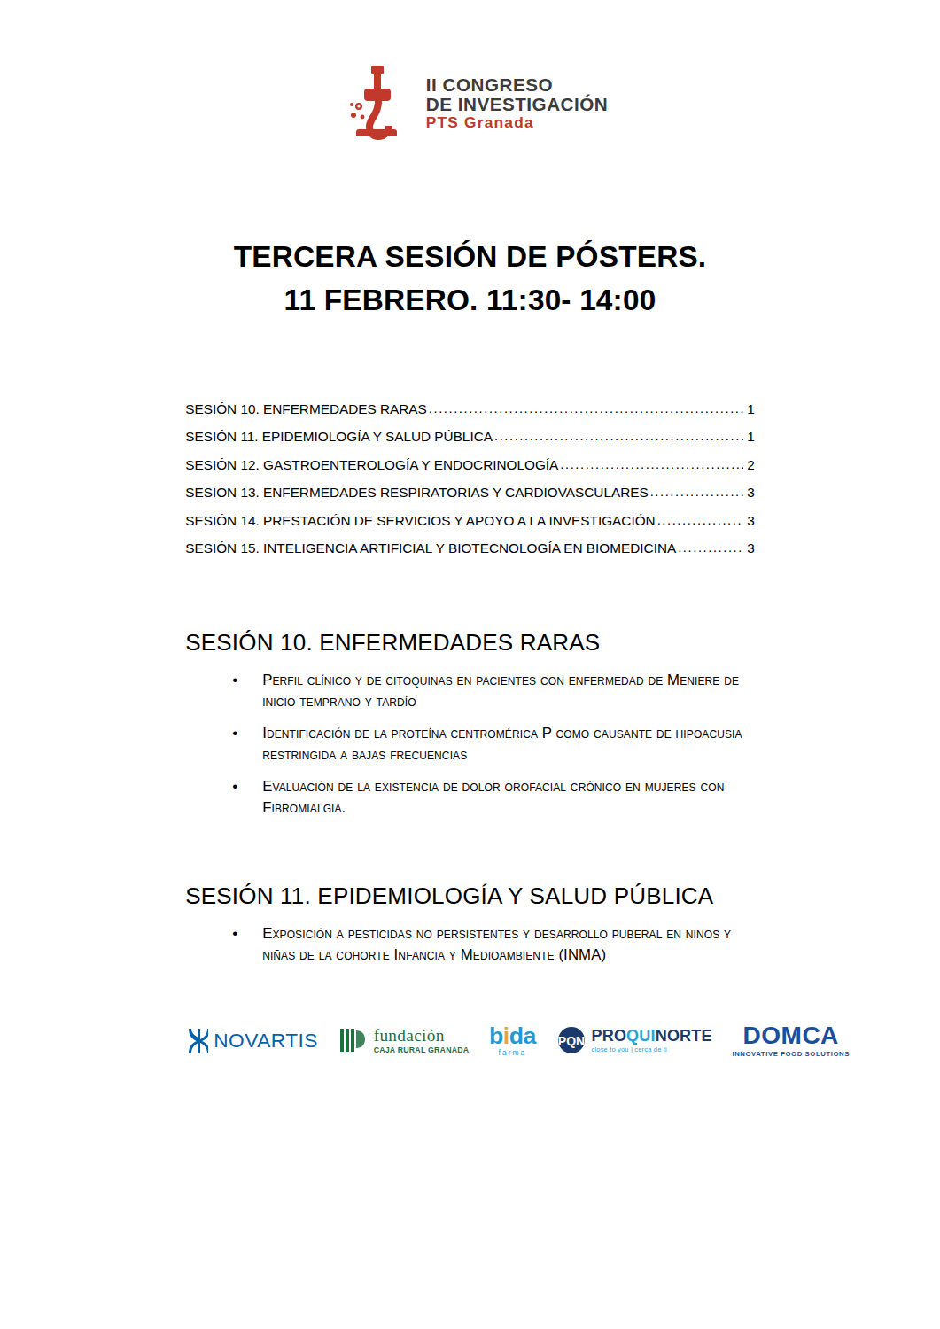II CONGRESO
DE INVESTIGACIÓN
PTS Granada
TERCERA SESIÓN DE PÓSTERS.
11 FEBRERO. 11:30- 14:00
SESIÓN 10. ENFERMEDADES RARAS ................................................................................................................. 1
SESIÓN 11. EPIDEMIOLOGÍA Y SALUD PÚBLICA ................................................................................................................. 1
SESIÓN 12. GASTROENTEROLOGÍA Y ENDOCRINOLOGÍA ................................................................................................................. 2
SESIÓN 13. ENFERMEDADES RESPIRATORIAS Y CARDIOVASCULARES ................................................................................................................. 3
SESIÓN 14. PRESTACIÓN DE SERVICIOS Y APOYO A LA INVESTIGACIÓN ................................................................................................................. 3
SESIÓN 15. INTELIGENCIA ARTIFICIAL Y BIOTECNOLOGÍA EN BIOMEDICINA ................................................................................................................. 3
SESIÓN 10. ENFERMEDADES RARAS
Perfil clínico y de citoquinas en pacientes con enfermedad de Meniere de inicio temprano y tardío
Identificación de la proteína centromérica P como causante de hipoacusia restringida a bajas frecuencias
Evaluación de la existencia de dolor orofacial crónico en mujeres con Fibromialgia.
SESIÓN 11. EPIDEMIOLOGÍA Y SALUD PÚBLICA
Exposición a pesticidas no persistentes y desarrollo puberal en niños y niñas de la cohorte Infancia y Medioambiente (INMA)
NOVARTIS
fundación
CAJA RURAL GRANADA
bida
farma
PQN
PROQUINORTE
close to you | cerca de ti
DOMCA
INNOVATIVE FOOD SOLUTIONS